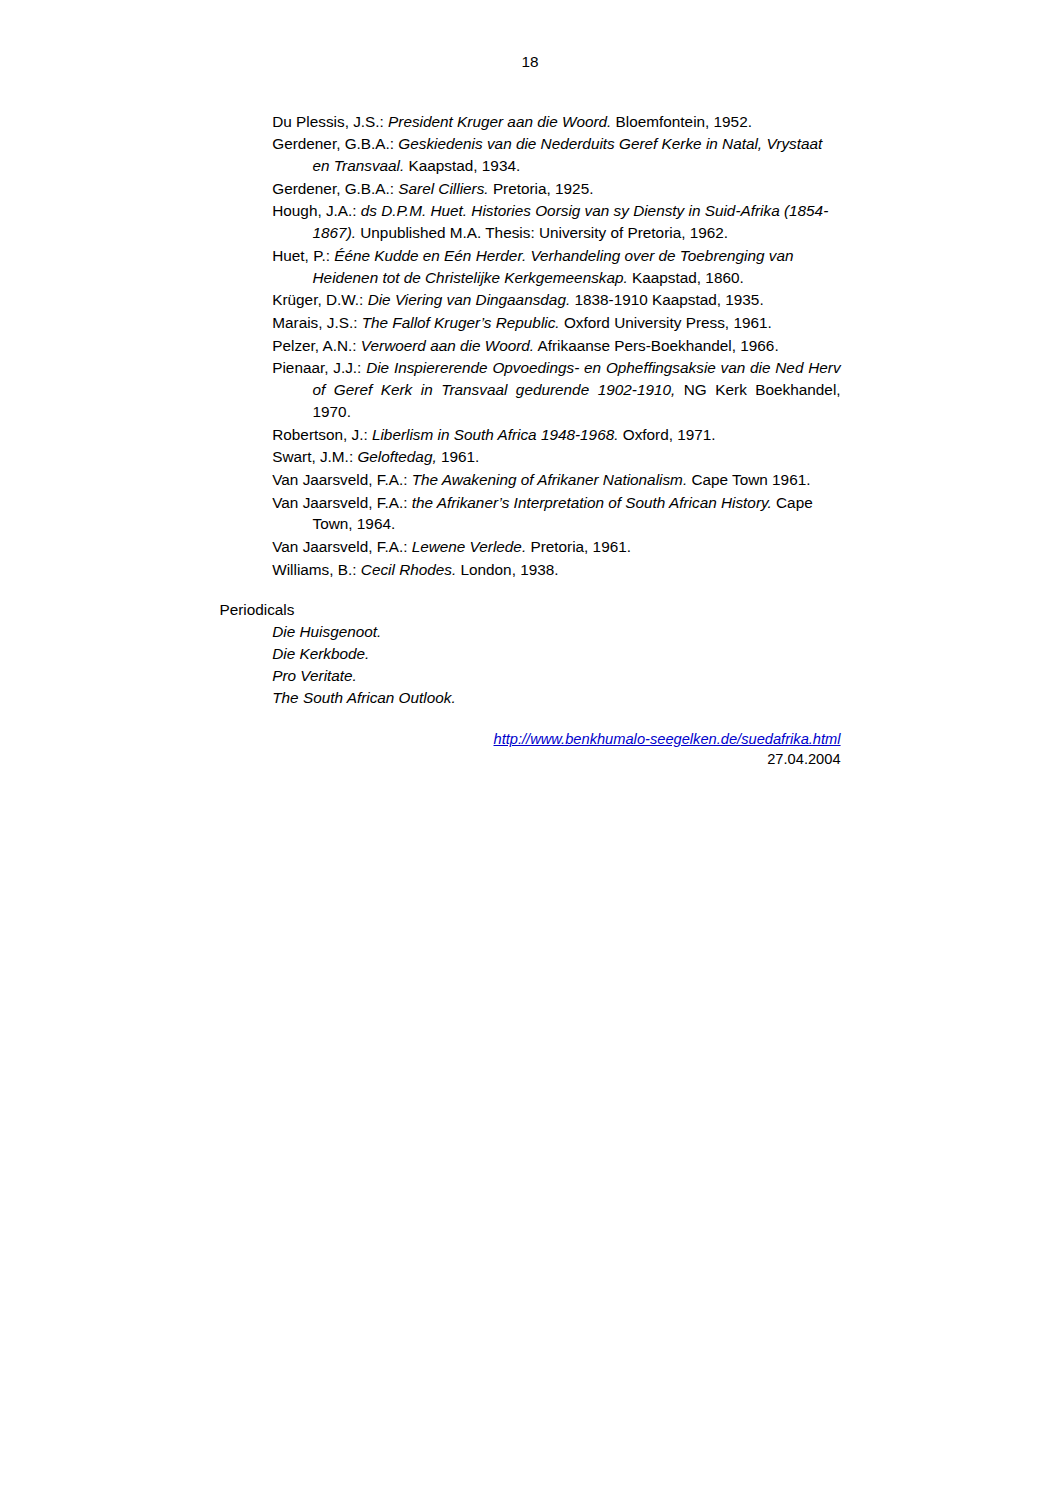18
Du Plessis, J.S.: President Kruger aan die Woord. Bloemfontein, 1952.
Gerdener, G.B.A.: Geskiedenis van die Nederduits Geref Kerke in Natal, Vrystaat en Transvaal. Kaapstad, 1934.
Gerdener, G.B.A.: Sarel Cilliers. Pretoria, 1925.
Hough, J.A.: ds D.P.M. Huet. Histories Oorsig van sy Diensty in Suid-Afrika (1854-1867). Unpublished M.A. Thesis: University of Pretoria, 1962.
Huet, P.: Ééne Kudde en Eén Herder. Verhandeling over de Toebrenging van Heidenen tot de Christelijke Kerkgemeenskap. Kaapstad, 1860.
Krüger, D.W.: Die Viering van Dingaansdag. 1838-1910 Kaapstad, 1935.
Marais, J.S.: The Fallof Kruger’s Republic. Oxford University Press, 1961.
Pelzer, A.N.: Verwoerd aan die Woord. Afrikaanse Pers-Boekhandel, 1966.
Pienaar, J.J.: Die Inspiererende Opvoedings- en Opheffingsaksie van die Ned Herv of Geref Kerk in Transvaal gedurende 1902-1910, NG Kerk Boekhandel, 1970.
Robertson, J.: Liberlism in South Africa 1948-1968. Oxford, 1971.
Swart, J.M.: Geloftedag, 1961.
Van Jaarsveld, F.A.: The Awakening of Afrikaner Nationalism. Cape Town 1961.
Van Jaarsveld, F.A.: the Afrikaner’s Interpretation of South African History. Cape Town, 1964.
Van Jaarsveld, F.A.: Lewene Verlede. Pretoria, 1961.
Williams, B.: Cecil Rhodes. London, 1938.
Periodicals
Die Huisgenoot.
Die Kerkbode.
Pro Veritate.
The South African Outlook.
http://www.benkhumalo-seegelken.de/suedafrika.html
27.04.2004